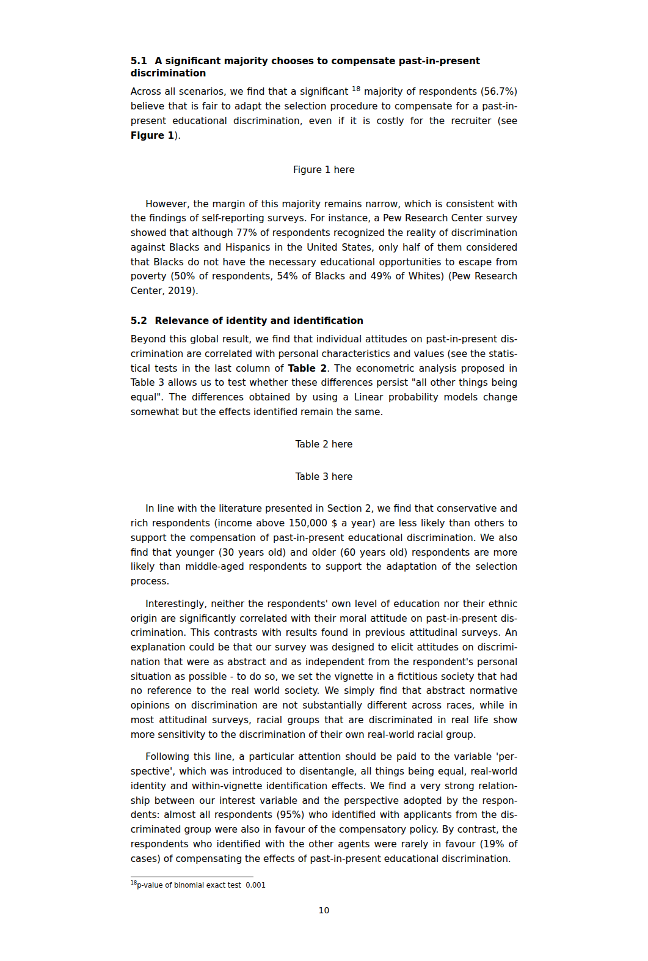5.1 A significant majority chooses to compensate past-in-present discrimination
Across all scenarios, we find that a significant 18 majority of respondents (56.7%) believe that is fair to adapt the selection procedure to compensate for a past-in-present educational discrimination, even if it is costly for the recruiter (see Figure 1).
Figure 1 here
However, the margin of this majority remains narrow, which is consistent with the findings of self-reporting surveys. For instance, a Pew Research Center survey showed that although 77% of respondents recognized the reality of discrimination against Blacks and Hispanics in the United States, only half of them considered that Blacks do not have the necessary educational opportunities to escape from poverty (50% of respondents, 54% of Blacks and 49% of Whites) (Pew Research Center, 2019).
5.2 Relevance of identity and identification
Beyond this global result, we find that individual attitudes on past-in-present discrimination are correlated with personal characteristics and values (see the statistical tests in the last column of Table 2. The econometric analysis proposed in Table 3 allows us to test whether these differences persist "all other things being equal". The differences obtained by using a Linear probability models change somewhat but the effects identified remain the same.
Table 2 here
Table 3 here
In line with the literature presented in Section 2, we find that conservative and rich respondents (income above 150,000 $ a year) are less likely than others to support the compensation of past-in-present educational discrimination. We also find that younger (30 years old) and older (60 years old) respondents are more likely than middle-aged respondents to support the adaptation of the selection process.
Interestingly, neither the respondents' own level of education nor their ethnic origin are significantly correlated with their moral attitude on past-in-present discrimination. This contrasts with results found in previous attitudinal surveys. An explanation could be that our survey was designed to elicit attitudes on discrimination that were as abstract and as independent from the respondent's personal situation as possible - to do so, we set the vignette in a fictitious society that had no reference to the real world society. We simply find that abstract normative opinions on discrimination are not substantially different across races, while in most attitudinal surveys, racial groups that are discriminated in real life show more sensitivity to the discrimination of their own real-world racial group.
Following this line, a particular attention should be paid to the variable 'perspective', which was introduced to disentangle, all things being equal, real-world identity and within-vignette identification effects. We find a very strong relationship between our interest variable and the perspective adopted by the respondents: almost all respondents (95%) who identified with applicants from the discriminated group were also in favour of the compensatory policy. By contrast, the respondents who identified with the other agents were rarely in favour (19% of cases) of compensating the effects of past-in-present educational discrimination.
18p-value of binomial exact test 0.001
10